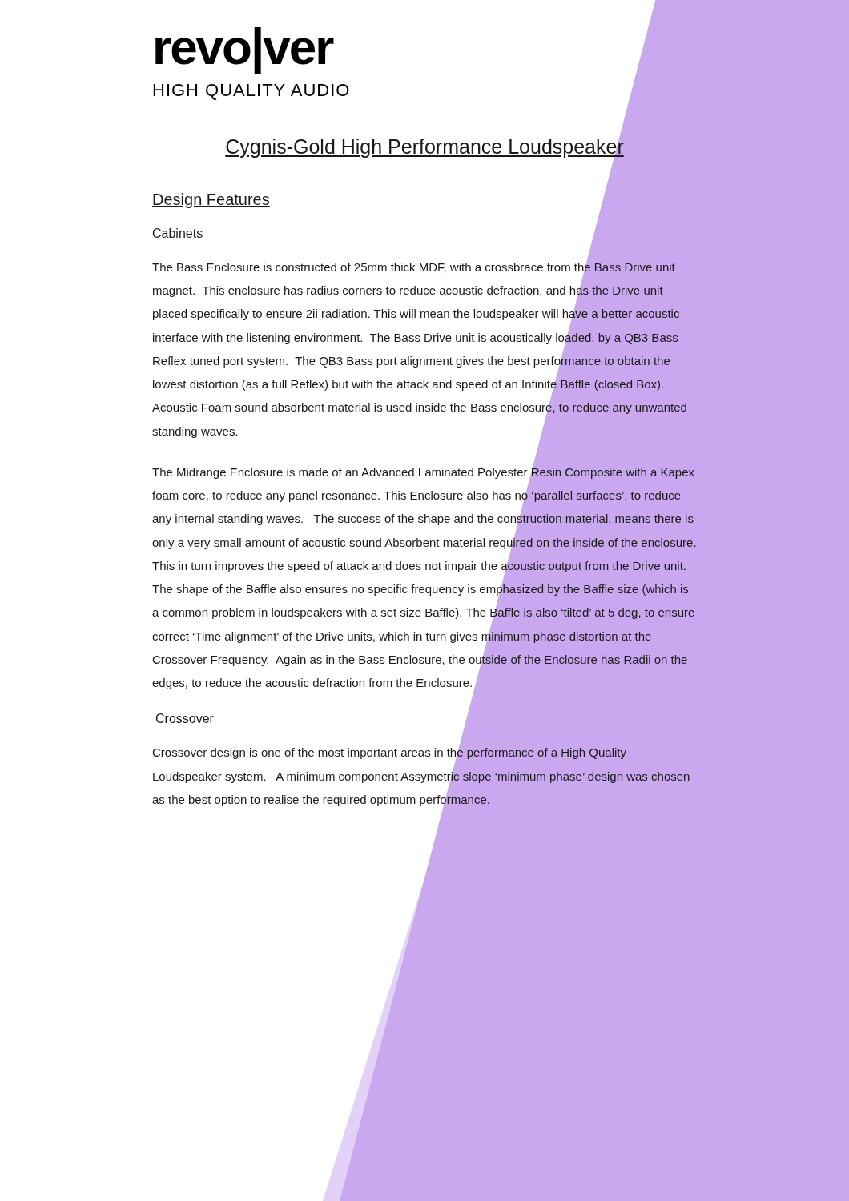revo|ver
HIGH QUALITY AUDIO
Cygnis-Gold High Performance Loudspeaker
Design Features
Cabinets
The Bass Enclosure is constructed of 25mm thick MDF, with a crossbrace from the Bass Drive unit magnet. This enclosure has radius corners to reduce acoustic defraction, and has the Drive unit placed specifically to ensure 2ii radiation. This will mean the loudspeaker will have a better acoustic interface with the listening environment. The Bass Drive unit is acoustically loaded, by a QB3 Bass Reflex tuned port system. The QB3 Bass port alignment gives the best performance to obtain the lowest distortion (as a full Reflex) but with the attack and speed of an Infinite Baffle (closed Box). Acoustic Foam sound absorbent material is used inside the Bass enclosure, to reduce any unwanted standing waves.
The Midrange Enclosure is made of an Advanced Laminated Polyester Resin Composite with a Kapex foam core, to reduce any panel resonance. This Enclosure also has no ‘parallel surfaces’, to reduce any internal standing waves. The success of the shape and the construction material, means there is only a very small amount of acoustic sound Absorbent material required on the inside of the enclosure. This in turn improves the speed of attack and does not impair the acoustic output from the Drive unit. The shape of the Baffle also ensures no specific frequency is emphasized by the Baffle size (which is a common problem in loudspeakers with a set size Baffle). The Baffle is also ‘tilted’ at 5 deg, to ensure correct ‘Time alignment’ of the Drive units, which in turn gives minimum phase distortion at the Crossover Frequency. Again as in the Bass Enclosure, the outside of the Enclosure has Radii on the edges, to reduce the acoustic defraction from the Enclosure.
Crossover
Crossover design is one of the most important areas in the performance of a High Quality Loudspeaker system. A minimum component Assymetric slope ‘minimum phase’ design was chosen as the best option to realise the required optimum performance.